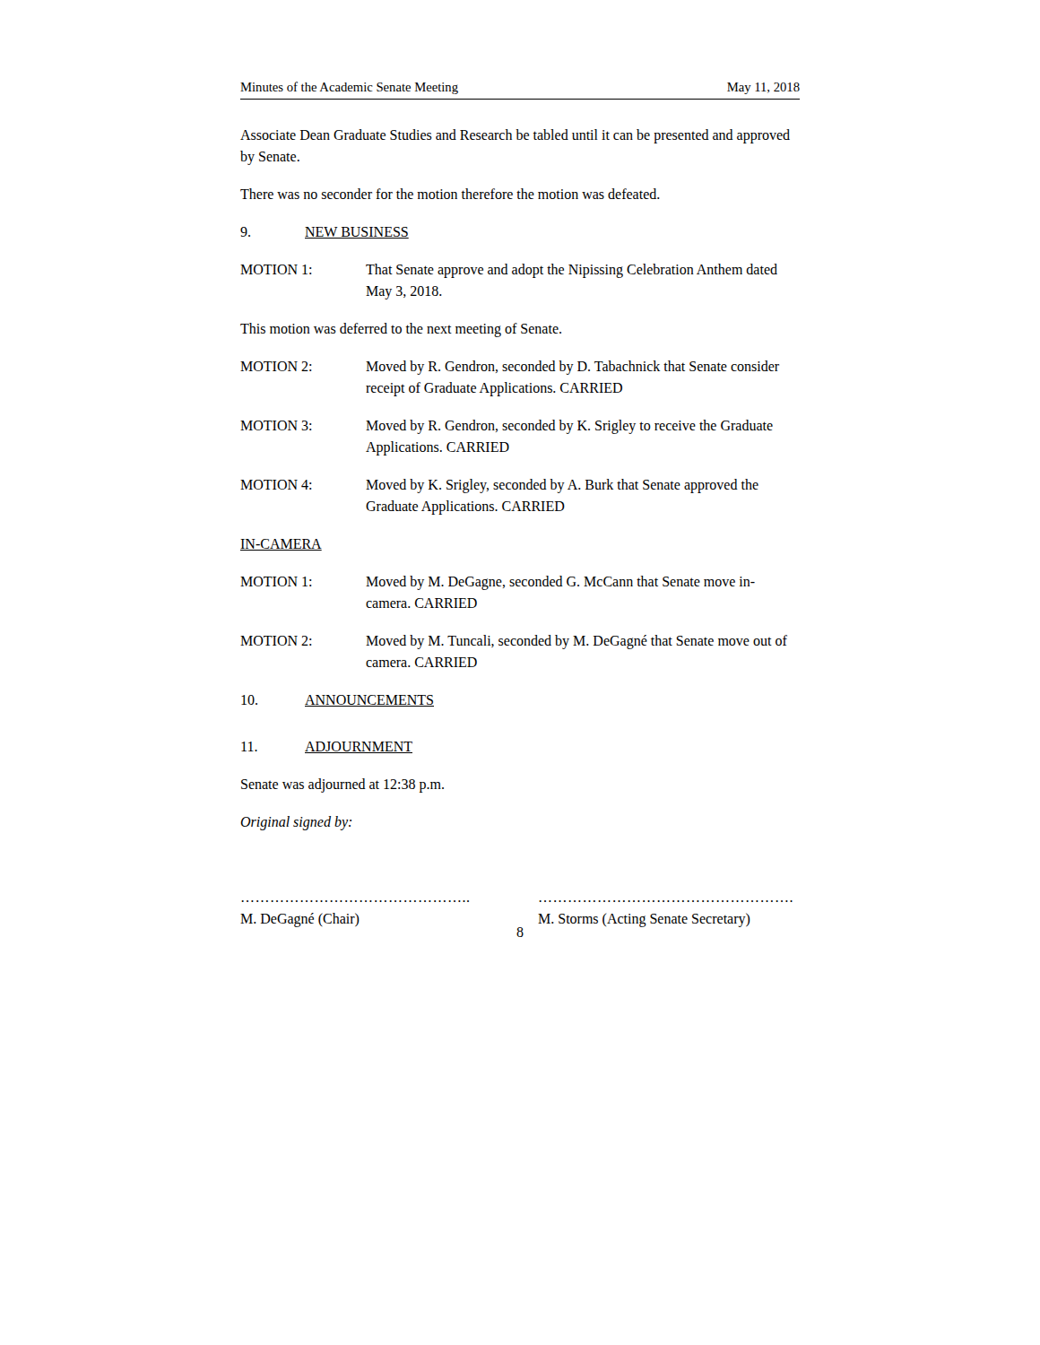Minutes of the Academic Senate Meeting
May 11, 2018
Associate Dean Graduate Studies and Research be tabled until it can be presented and approved by Senate.
There was no seconder for the motion therefore the motion was defeated.
9. NEW BUSINESS
MOTION 1:
That Senate approve and adopt the Nipissing Celebration Anthem dated May 3, 2018.
This motion was deferred to the next meeting of Senate.
MOTION 2:
Moved by R. Gendron, seconded by D. Tabachnick that Senate consider receipt of Graduate Applications. CARRIED
MOTION 3:
Moved by R. Gendron, seconded by K. Srigley to receive the Graduate Applications. CARRIED
MOTION 4:
Moved by K. Srigley, seconded by A. Burk that Senate approved the Graduate Applications. CARRIED
IN-CAMERA
MOTION 1:
Moved by M. DeGagne, seconded G. McCann that Senate move in-camera. CARRIED
MOTION 2:
Moved by M. Tuncali, seconded by M. DeGagné that Senate move out of camera. CARRIED
10. ANNOUNCEMENTS
11. ADJOURNMENT
Senate was adjourned at 12:38 p.m.
Original signed by:
………………………………………..
M. DeGagné (Chair)
…………………………………………….
M. Storms (Acting Senate Secretary)
8